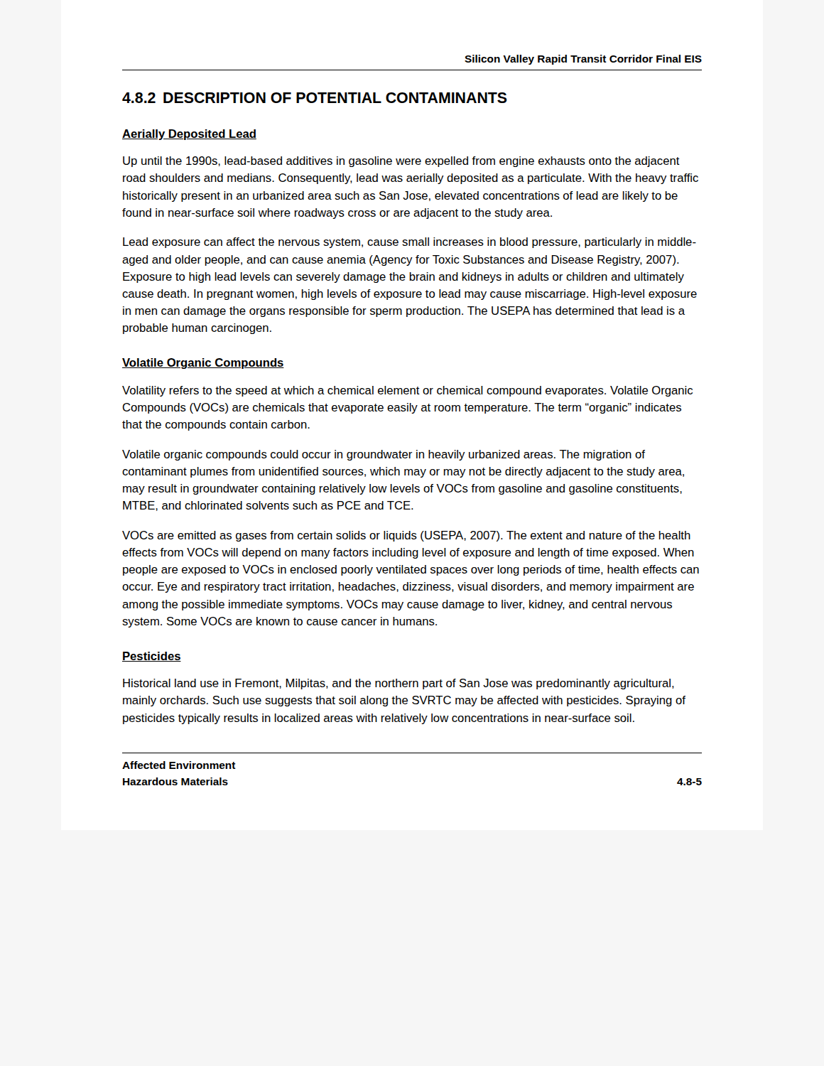Silicon Valley Rapid Transit Corridor Final EIS
4.8.2 DESCRIPTION OF POTENTIAL CONTAMINANTS
Aerially Deposited Lead
Up until the 1990s, lead-based additives in gasoline were expelled from engine exhausts onto the adjacent road shoulders and medians. Consequently, lead was aerially deposited as a particulate. With the heavy traffic historically present in an urbanized area such as San Jose, elevated concentrations of lead are likely to be found in near-surface soil where roadways cross or are adjacent to the study area.
Lead exposure can affect the nervous system, cause small increases in blood pressure, particularly in middle-aged and older people, and can cause anemia (Agency for Toxic Substances and Disease Registry, 2007). Exposure to high lead levels can severely damage the brain and kidneys in adults or children and ultimately cause death. In pregnant women, high levels of exposure to lead may cause miscarriage. High-level exposure in men can damage the organs responsible for sperm production. The USEPA has determined that lead is a probable human carcinogen.
Volatile Organic Compounds
Volatility refers to the speed at which a chemical element or chemical compound evaporates. Volatile Organic Compounds (VOCs) are chemicals that evaporate easily at room temperature. The term “organic” indicates that the compounds contain carbon.
Volatile organic compounds could occur in groundwater in heavily urbanized areas. The migration of contaminant plumes from unidentified sources, which may or may not be directly adjacent to the study area, may result in groundwater containing relatively low levels of VOCs from gasoline and gasoline constituents, MTBE, and chlorinated solvents such as PCE and TCE.
VOCs are emitted as gases from certain solids or liquids (USEPA, 2007). The extent and nature of the health effects from VOCs will depend on many factors including level of exposure and length of time exposed. When people are exposed to VOCs in enclosed poorly ventilated spaces over long periods of time, health effects can occur. Eye and respiratory tract irritation, headaches, dizziness, visual disorders, and memory impairment are among the possible immediate symptoms. VOCs may cause damage to liver, kidney, and central nervous system. Some VOCs are known to cause cancer in humans.
Pesticides
Historical land use in Fremont, Milpitas, and the northern part of San Jose was predominantly agricultural, mainly orchards. Such use suggests that soil along the SVRTC may be affected with pesticides. Spraying of pesticides typically results in localized areas with relatively low concentrations in near-surface soil.
Affected Environment
Hazardous Materials 4.8-5